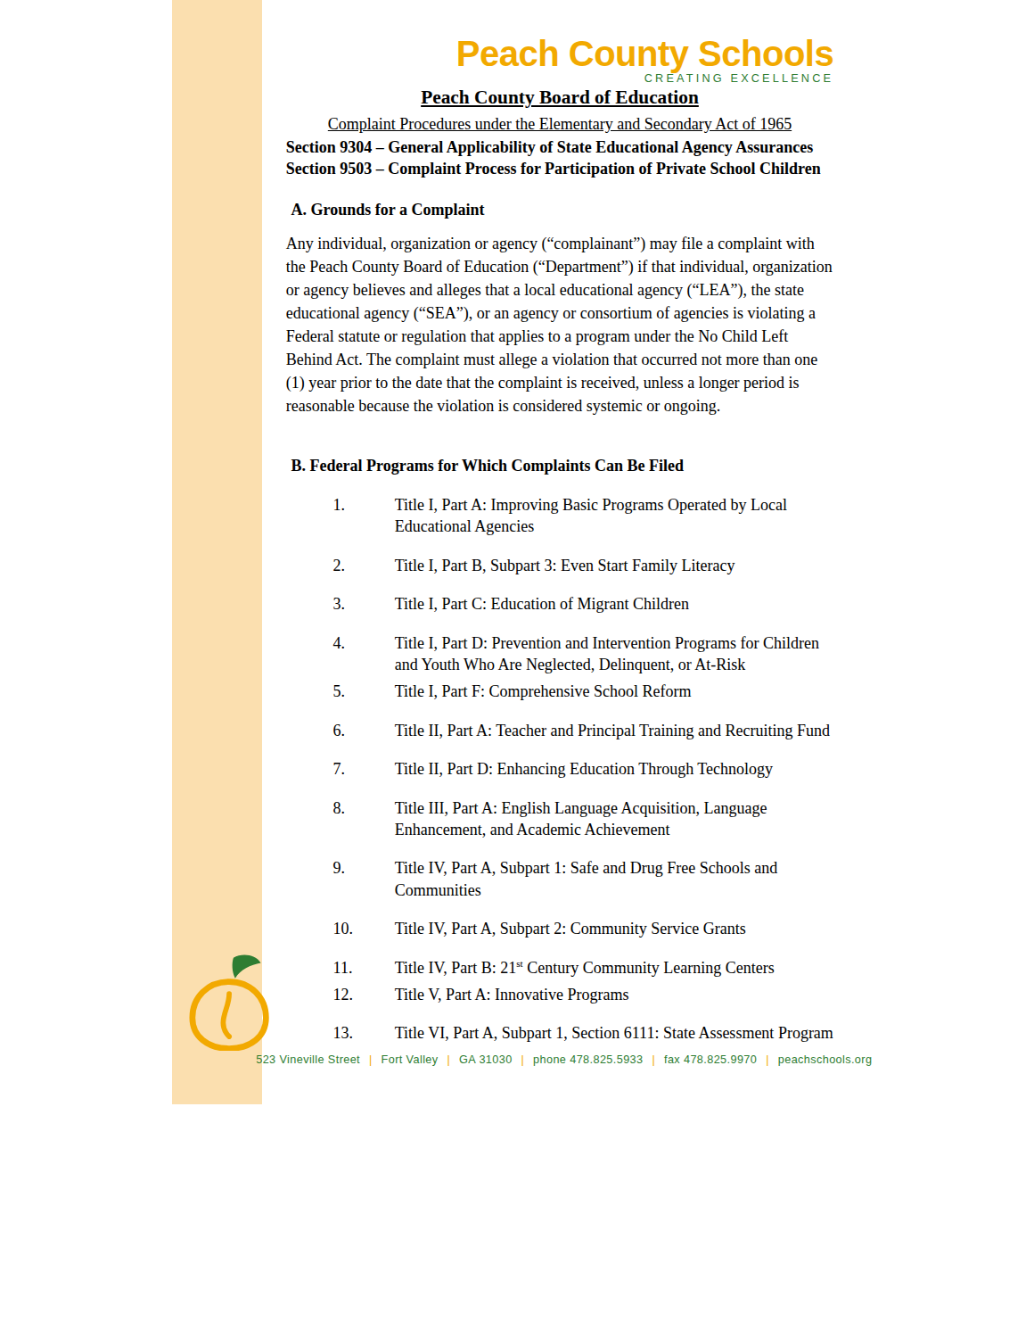Peach County Schools
CREATING EXCELLENCE
Peach County Board of Education
Complaint Procedures under the Elementary and Secondary Act of 1965
Section 9304 – General Applicability of State Educational Agency Assurances
Section 9503 – Complaint Process for Participation of Private School Children
A. Grounds for a Complaint
Any individual, organization or agency (“complainant”) may file a complaint with the Peach County Board of Education (“Department”) if that individual, organization or agency believes and alleges that a local educational agency (“LEA”), the state educational agency (“SEA”), or an agency or consortium of agencies is violating a Federal statute or regulation that applies to a program under the No Child Left Behind Act. The complaint must allege a violation that occurred not more than one (1) year prior to the date that the complaint is received, unless a longer period is reasonable because the violation is considered systemic or ongoing.
B. Federal Programs for Which Complaints Can Be Filed
1. Title I, Part A: Improving Basic Programs Operated by Local Educational Agencies
2. Title I, Part B, Subpart 3: Even Start Family Literacy
3. Title I, Part C: Education of Migrant Children
4. Title I, Part D: Prevention and Intervention Programs for Children and Youth Who Are Neglected, Delinquent, or At-Risk
5. Title I, Part F: Comprehensive School Reform
6. Title II, Part A: Teacher and Principal Training and Recruiting Fund
7. Title II, Part D: Enhancing Education Through Technology
8. Title III, Part A: English Language Acquisition, Language Enhancement, and Academic Achievement
9. Title IV, Part A, Subpart 1: Safe and Drug Free Schools and Communities
10. Title IV, Part A, Subpart 2: Community Service Grants
11. Title IV, Part B: 21st Century Community Learning Centers
12. Title V, Part A: Innovative Programs
13. Title VI, Part A, Subpart 1, Section 6111: State Assessment Program
523 Vineville Street | Fort Valley | GA 31030 | phone 478.825.5933 | fax 478.825.9970 | peachschools.org